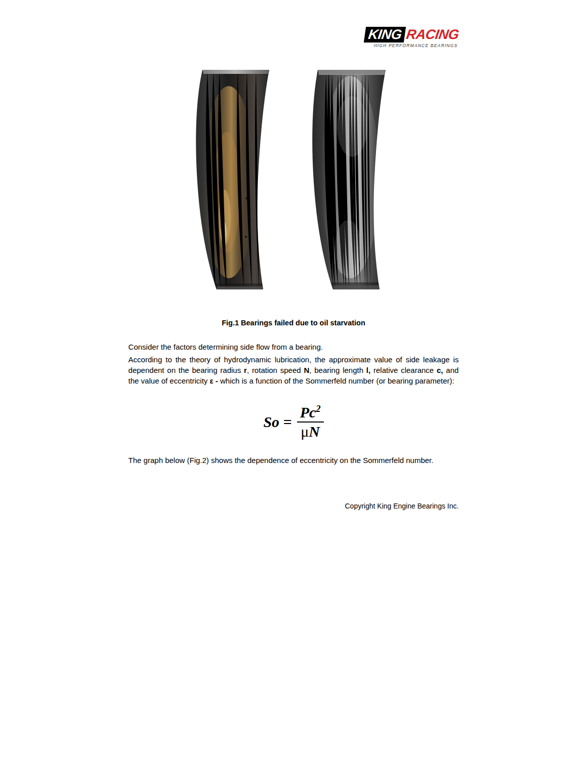KING RACING
HIGH PERFORMANCE BEARINGS
Fig.1 Bearings failed due to oil starvation
Consider the factors determining side flow from a bearing.
According to the theory of hydrodynamic lubrication, the approximate value of side leakage is dependent on the bearing radius r, rotation speed N, bearing length l, relative clearance c, and the value of eccentricity ε - which is a function of the Sommerfeld number (or bearing parameter):
So = Pc2 μ N
The graph below (Fig.2) shows the dependence of eccentricity on the Sommerfeld number.
Copyright King Engine Bearings Inc.